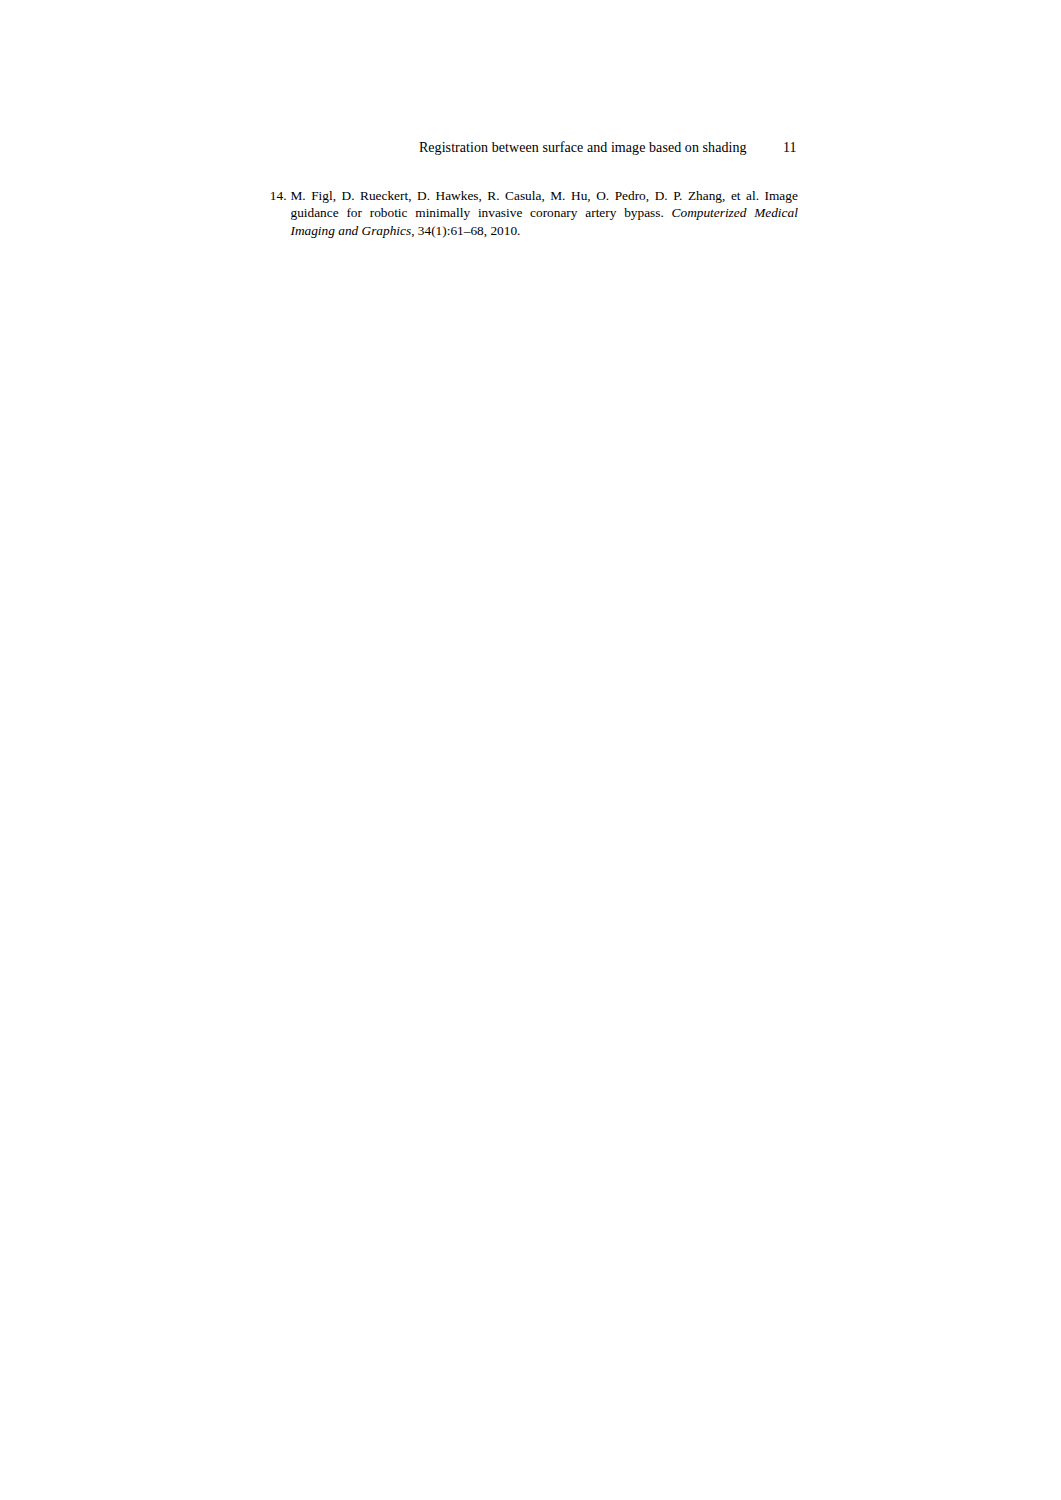Registration between surface and image based on shading 11
14. M. Figl, D. Rueckert, D. Hawkes, R. Casula, M. Hu, O. Pedro, D. P. Zhang, et al. Image guidance for robotic minimally invasive coronary artery bypass. Computerized Medical Imaging and Graphics, 34(1):61–68, 2010.